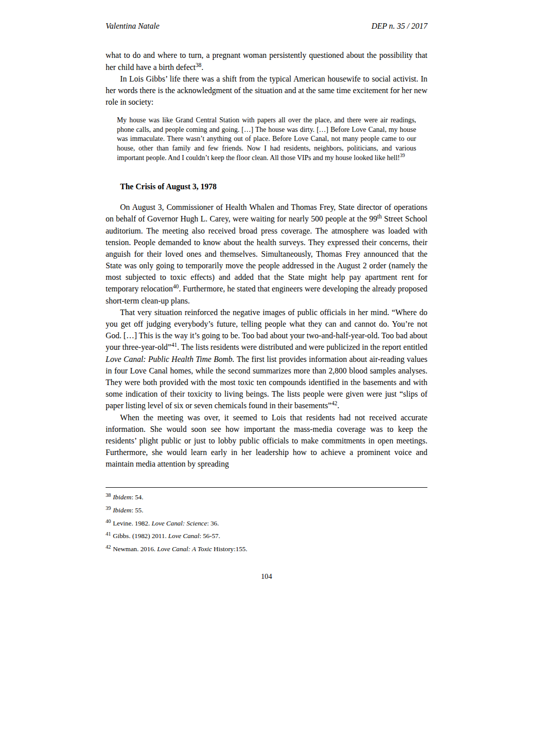Valentina Natale DEP n. 35 / 2017
what to do and where to turn, a pregnant woman persistently questioned about the possibility that her child have a birth defect38.
In Lois Gibbs’ life there was a shift from the typical American housewife to social activist. In her words there is the acknowledgment of the situation and at the same time excitement for her new role in society:
My house was like Grand Central Station with papers all over the place, and there were air readings, phone calls, and people coming and going. […] The house was dirty. […] Before Love Canal, my house was immaculate. There wasn’t anything out of place. Before Love Canal, not many people came to our house, other than family and few friends. Now I had residents, neighbors, politicians, and various important people. And I couldn’t keep the floor clean. All those VIPs and my house looked like hell!39
The Crisis of August 3, 1978
On August 3, Commissioner of Health Whalen and Thomas Frey, State director of operations on behalf of Governor Hugh L. Carey, were waiting for nearly 500 people at the 99th Street School auditorium. The meeting also received broad press coverage. The atmosphere was loaded with tension. People demanded to know about the health surveys. They expressed their concerns, their anguish for their loved ones and themselves. Simultaneously, Thomas Frey announced that the State was only going to temporarily move the people addressed in the August 2 order (namely the most subjected to toxic effects) and added that the State might help pay apartment rent for temporary relocation40. Furthermore, he stated that engineers were developing the already proposed short-term clean-up plans.
That very situation reinforced the negative images of public officials in her mind. “Where do you get off judging everybody’s future, telling people what they can and cannot do. You’re not God. […] This is the way it’s going to be. Too bad about your two-and-half-year-old. Too bad about your three-year-old”41. The lists residents were distributed and were publicized in the report entitled Love Canal: Public Health Time Bomb. The first list provides information about air-reading values in four Love Canal homes, while the second summarizes more than 2,800 blood samples analyses. They were both provided with the most toxic ten compounds identified in the basements and with some indication of their toxicity to living beings. The lists people were given were just “slips of paper listing level of six or seven chemicals found in their basements”42.
When the meeting was over, it seemed to Lois that residents had not received accurate information. She would soon see how important the mass-media coverage was to keep the residents’ plight public or just to lobby public officials to make commitments in open meetings. Furthermore, she would learn early in her leadership how to achieve a prominent voice and maintain media attention by spreading
38 Ibidem: 54.
39 Ibidem: 55.
40 Levine. 1982. Love Canal: Science: 36.
41 Gibbs. (1982) 2011. Love Canal: 56-57.
42 Newman. 2016. Love Canal: A Toxic History:155.
104